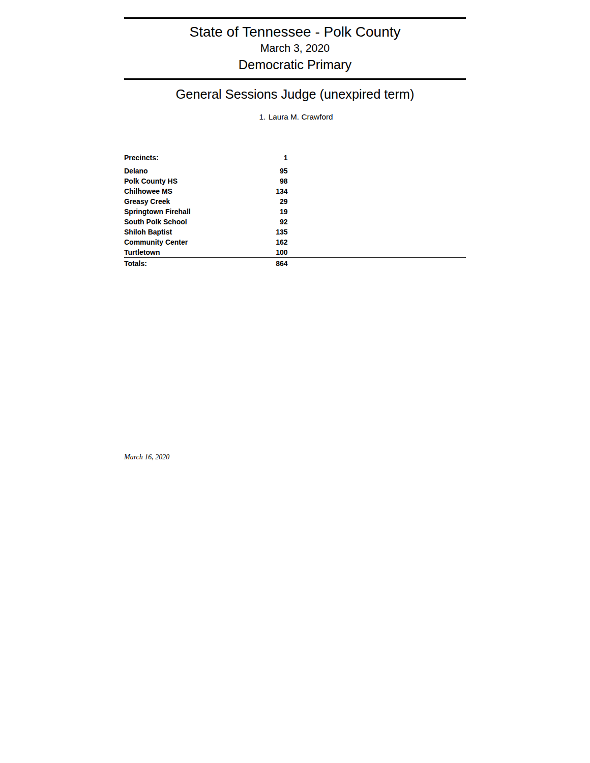State of Tennessee - Polk County
March 3, 2020
Democratic Primary
General Sessions Judge (unexpired term)
1. Laura M. Crawford
| Precincts: | 1 | |
| Delano | 95 | |
| Polk County HS | 98 | |
| Chilhowee MS | 134 | |
| Greasy Creek | 29 | |
| Springtown Firehall | 19 | |
| South Polk School | 92 | |
| Shiloh Baptist | 135 | |
| Community Center | 162 | |
| Turtletown | 100 | |
| Totals: | 864 | |
March 16, 2020